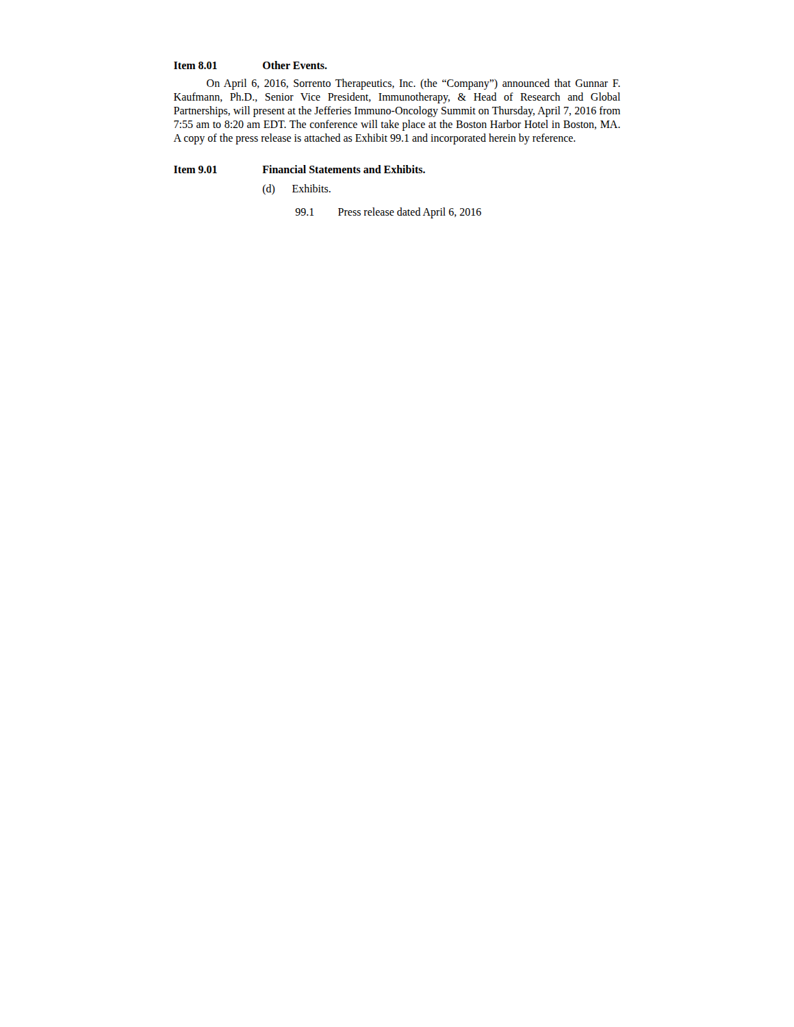Item 8.01 Other Events.
On April 6, 2016, Sorrento Therapeutics, Inc. (the “Company”) announced that Gunnar F. Kaufmann, Ph.D., Senior Vice President, Immunotherapy, & Head of Research and Global Partnerships, will present at the Jefferies Immuno-Oncology Summit on Thursday, April 7, 2016 from 7:55 am to 8:20 am EDT. The conference will take place at the Boston Harbor Hotel in Boston, MA. A copy of the press release is attached as Exhibit 99.1 and incorporated herein by reference.
Item 9.01 Financial Statements and Exhibits.
(d) Exhibits.
99.1 Press release dated April 6, 2016